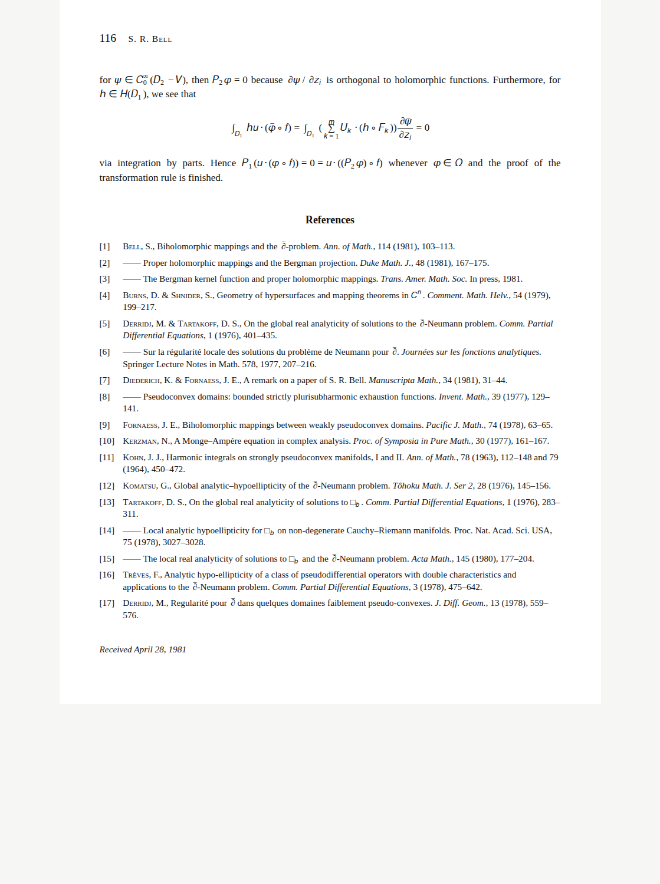116 S. R. Bell
for ψ∈C0∞(D2−V), then P2φ=0 because ∂ψ/∂zi is orthogonal to holomorphic functions. Furthermore, for h∈H(D1), we see that
∫D1 h u⋅(φ∘f)‾ = ∫D1 ( ∑k=1m Uk ⋅ (h∘Fk) ) ∂ψ‾ ∂z‾i =0
via integration by parts. Hence P1(u⋅(φ∘f))=0=u⋅((P2φ)∘f) whenever φ∈Ω and the proof of the transformation rule is finished.
References
[1] Bell, S., Biholomorphic mappings and the ∂‾-problem. Ann. of Math., 114 (1981), 103–113.
[2] —— Proper holomorphic mappings and the Bergman projection. Duke Math. J., 48 (1981), 167–175.
[3] —— The Bergman kernel function and proper holomorphic mappings. Trans. Amer. Math. Soc. In press, 1981.
[4] Burns, D. & Shnider, S., Geometry of hypersurfaces and mapping theorems in Cn. Comment. Math. Helv., 54 (1979), 199–217.
[5] Derridj, M. & Tartakoff, D. S., On the global real analyticity of solutions to the ∂‾-Neumann problem. Comm. Partial Differential Equations, 1 (1976), 401–435.
[6] —— Sur la régularité locale des solutions du problème de Neumann pour ∂‾. Journées sur les fonctions analytiques. Springer Lecture Notes in Math. 578, 1977, 207–216.
[7] Diederich, K. & Fornaess, J. E., A remark on a paper of S. R. Bell. Manuscripta Math., 34 (1981), 31–44.
[8] —— Pseudoconvex domains: bounded strictly plurisubharmonic exhaustion functions. Invent. Math., 39 (1977), 129–141.
[9] Fornaess, J. E., Biholomorphic mappings between weakly pseudoconvex domains. Pacific J. Math., 74 (1978), 63–65.
[10] Kerzman, N., A Monge–Ampère equation in complex analysis. Proc. of Symposia in Pure Math., 30 (1977), 161–167.
[11] Kohn, J. J., Harmonic integrals on strongly pseudoconvex manifolds, I and II. Ann. of Math., 78 (1963), 112–148 and 79 (1964), 450–472.
[12] Komatsu, G., Global analytic–hypoellipticity of the ∂‾-Neumann problem. Tôhoku Math. J. Ser 2, 28 (1976), 145–156.
[13] Tartakoff, D. S., On the global real analyticity of solutions to □b. Comm. Partial Differential Equations, 1 (1976), 283–311.
[14] —— Local analytic hypoellipticity for □b on non-degenerate Cauchy–Riemann manifolds. Proc. Nat. Acad. Sci. USA, 75 (1978), 3027–3028.
[15] —— The local real analyticity of solutions to □b and the ∂‾-Neumann problem. Acta Math., 145 (1980), 177–204.
[16] Trèves, F., Analytic hypo-ellipticity of a class of pseudodifferential operators with double characteristics and applications to the ∂‾-Neumann problem. Comm. Partial Differential Equations, 3 (1978), 475–642.
[17] Derridj, M., Regularité pour ∂‾ dans quelques domaines faiblement pseudo-convexes. J. Diff. Geom., 13 (1978), 559–576.
Received April 28, 1981